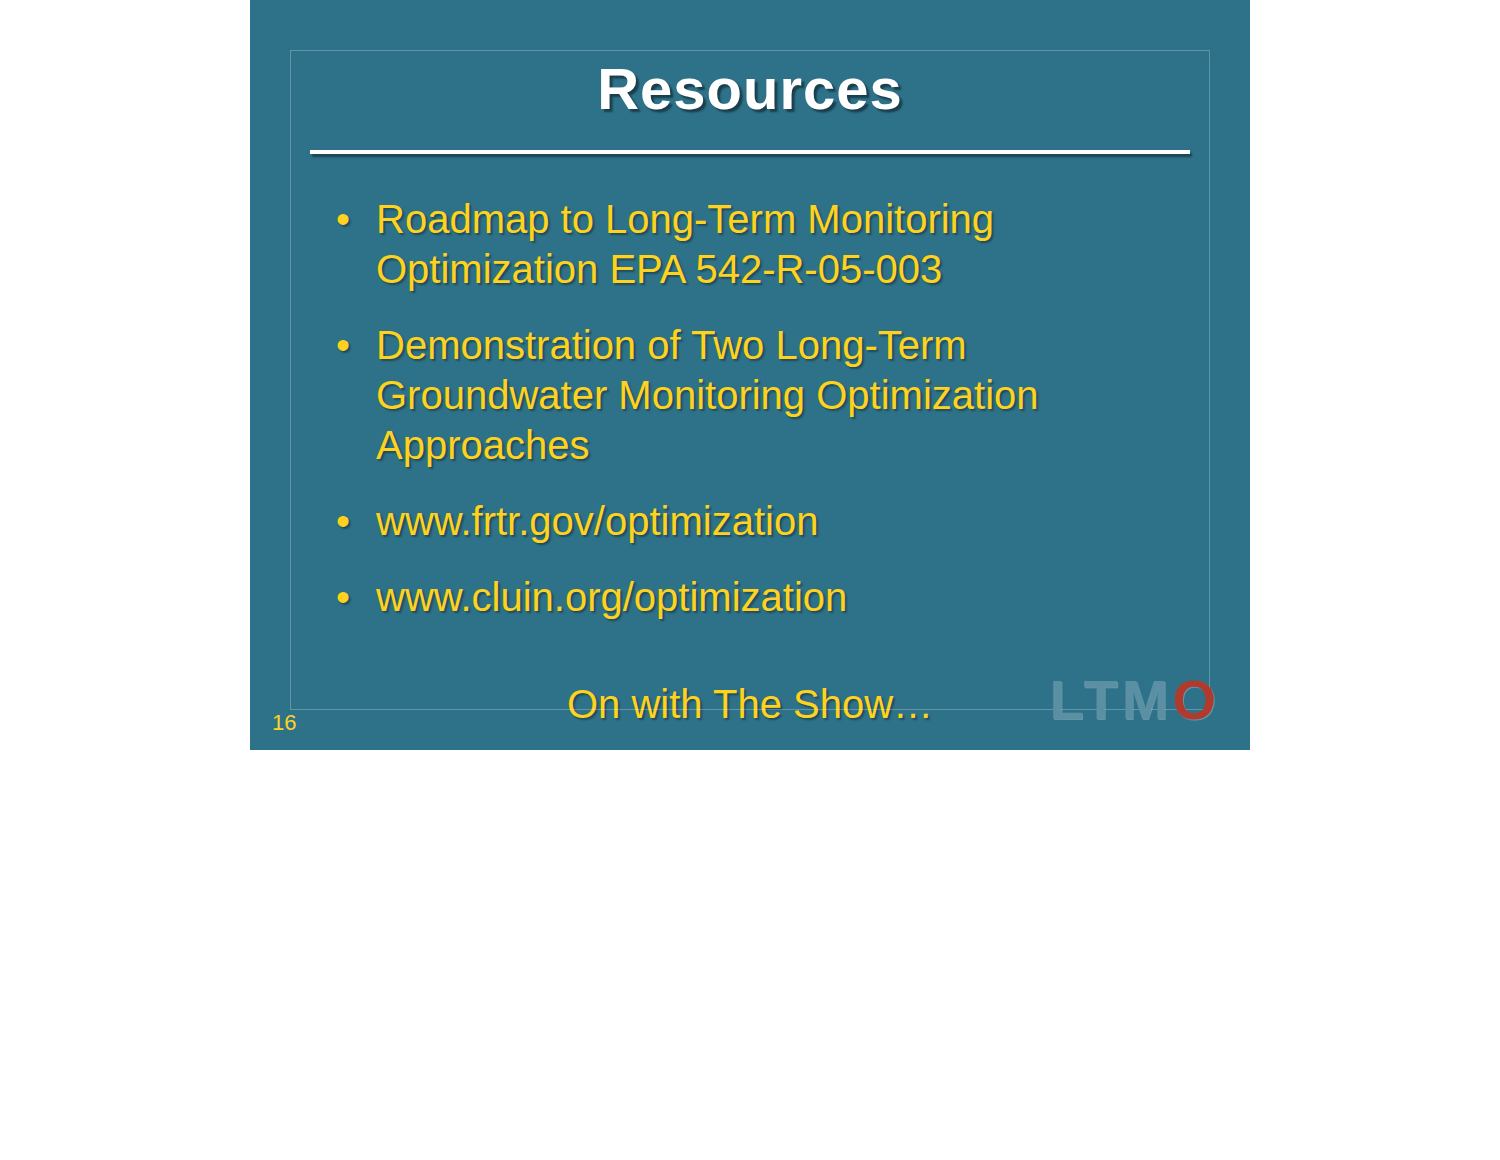Resources
Roadmap to Long-Term Monitoring Optimization EPA 542-R-05-003
Demonstration of Two Long-Term Groundwater Monitoring Optimization Approaches
www.frtr.gov/optimization
www.cluin.org/optimization
On with The Show…
16
LTMO